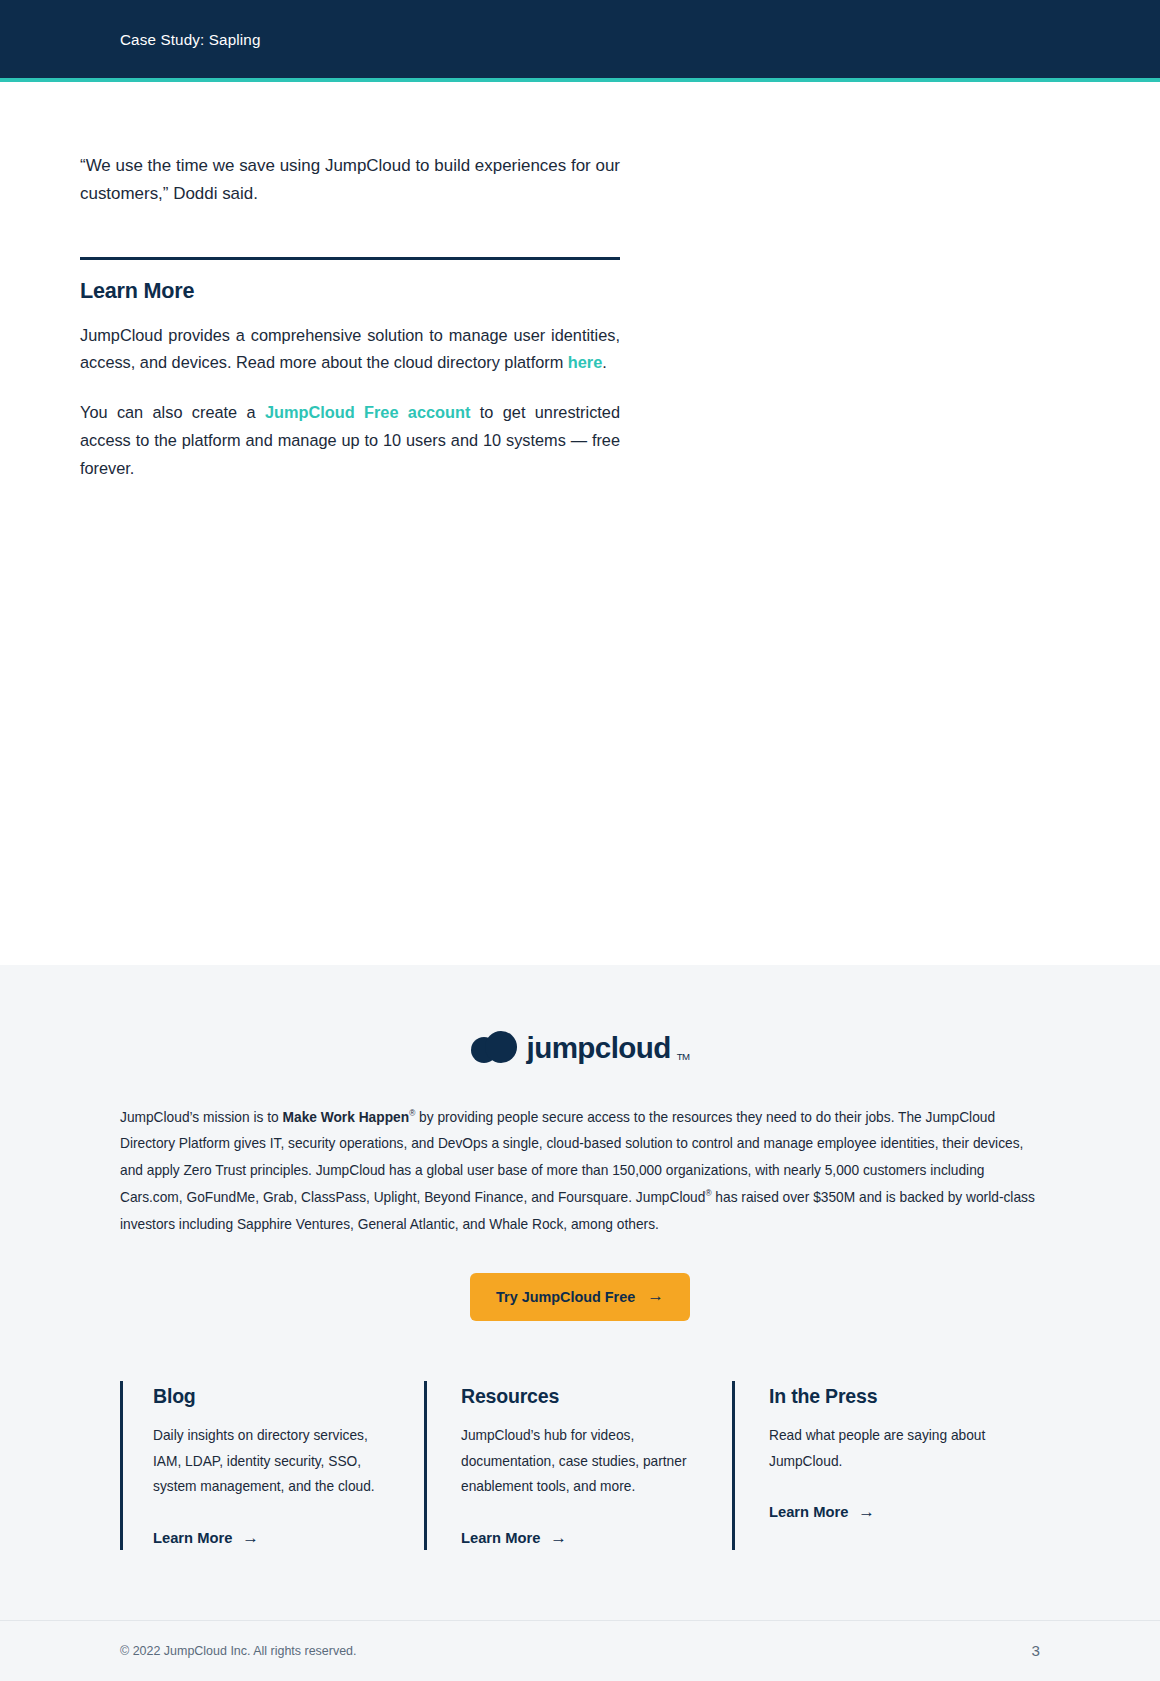Case Study: Sapling
“We use the time we save using JumpCloud to build experiences for our customers,” Doddi said.
Learn More
JumpCloud provides a comprehensive solution to manage user identities, access, and devices. Read more about the cloud directory platform here.
You can also create a JumpCloud Free account to get unrestricted access to the platform and manage up to 10 users and 10 systems — free forever.
jumpcloudTM
JumpCloud’s mission is to Make Work Happen® by providing people secure access to the resources they need to do their jobs. The JumpCloud Directory Platform gives IT, security operations, and DevOps a single, cloud-based solution to control and manage employee identities, their devices, and apply Zero Trust principles. JumpCloud has a global user base of more than 150,000 organizations, with nearly 5,000 customers including Cars.com, GoFundMe, Grab, ClassPass, Uplight, Beyond Finance, and Foursquare. JumpCloud® has raised over $350M and is backed by world-class investors including Sapphire Ventures, General Atlantic, and Whale Rock, among others.
Try JumpCloud Free →
Blog
Daily insights on directory services, IAM, LDAP, identity security, SSO, system management, and the cloud.
Learn More →
Resources
JumpCloud’s hub for videos, documentation, case studies, partner enablement tools, and more.
Learn More →
In the Press
Read what people are saying about JumpCloud.
Learn More →
© 2022 JumpCloud Inc. All rights reserved. 3